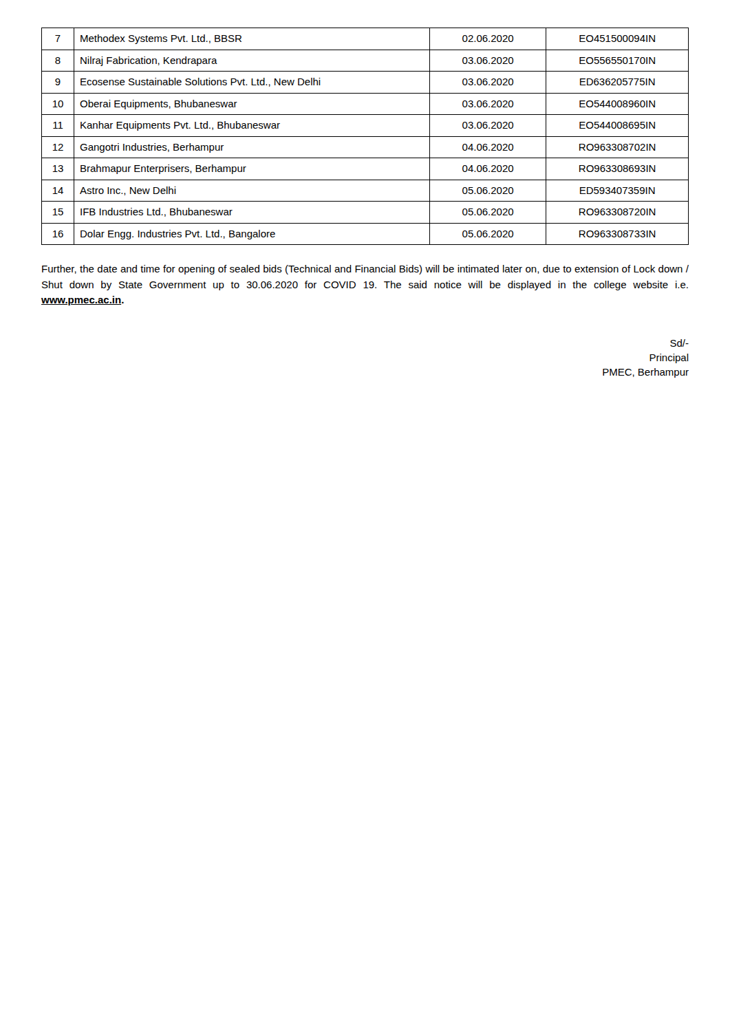| 7 | Methodex Systems Pvt. Ltd., BBSR | 02.06.2020 | EO451500094IN |
| 8 | Nilraj Fabrication, Kendrapara | 03.06.2020 | EO556550170IN |
| 9 | Ecosense Sustainable Solutions Pvt. Ltd., New Delhi | 03.06.2020 | ED636205775IN |
| 10 | Oberai Equipments, Bhubaneswar | 03.06.2020 | EO544008960IN |
| 11 | Kanhar Equipments Pvt. Ltd., Bhubaneswar | 03.06.2020 | EO544008695IN |
| 12 | Gangotri Industries, Berhampur | 04.06.2020 | RO963308702IN |
| 13 | Brahmapur Enterprisers, Berhampur | 04.06.2020 | RO963308693IN |
| 14 | Astro Inc., New Delhi | 05.06.2020 | ED593407359IN |
| 15 | IFB Industries Ltd., Bhubaneswar | 05.06.2020 | RO963308720IN |
| 16 | Dolar Engg. Industries Pvt. Ltd., Bangalore | 05.06.2020 | RO963308733IN |
Further, the date and time for opening of sealed bids (Technical and Financial Bids) will be intimated later on, due to extension of Lock down / Shut down by State Government up to 30.06.2020 for COVID 19. The said notice will be displayed in the college website i.e. www.pmec.ac.in.
Sd/-
Principal
PMEC, Berhampur